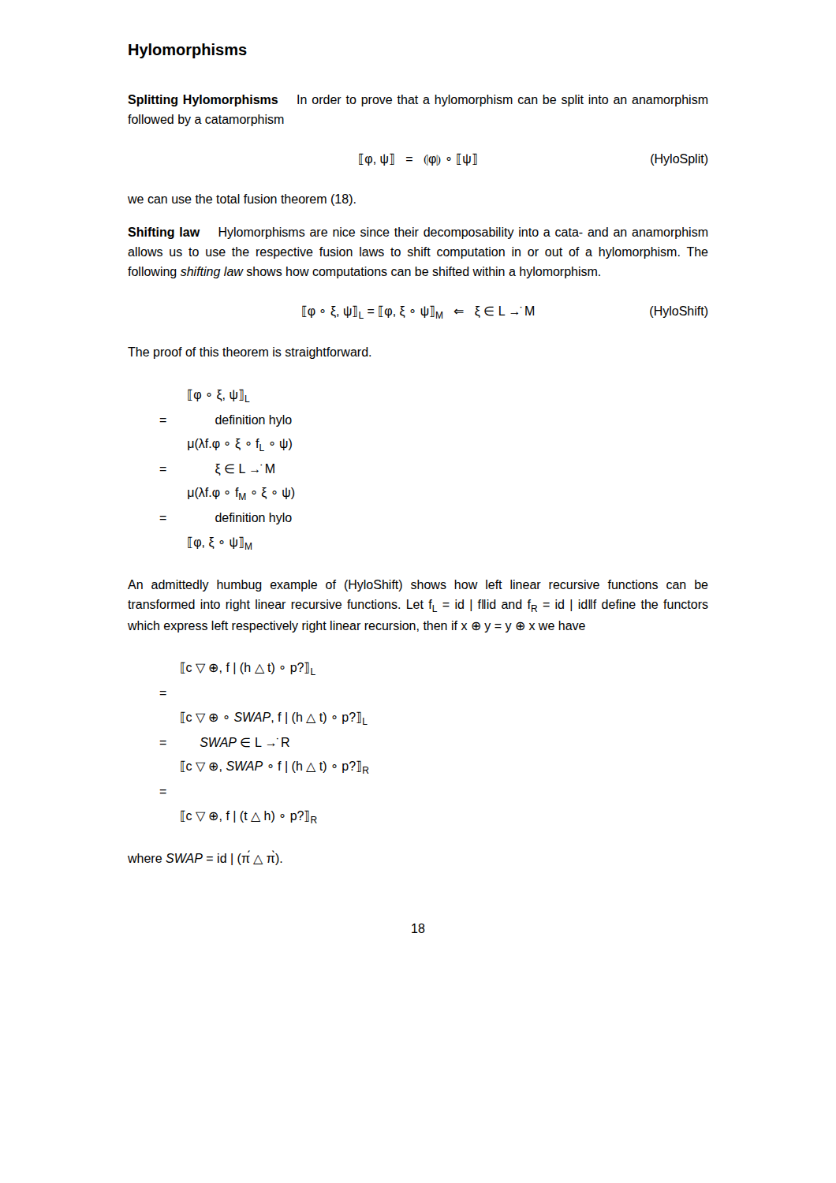Hylomorphisms
Splitting Hylomorphisms In order to prove that a hylomorphism can be split into an anamorphism followed by a catamorphism
⟦φ, ψ⟧ = ⦇φ⦈ ∘ ⟦ψ⟧ (HyloSplit)
we can use the total fusion theorem (18).
Shifting law Hylomorphisms are nice since their decomposability into a cata- and an anamorphism allows us to use the respective fusion laws to shift computation in or out of a hylomorphism. The following shifting law shows how computations can be shifted within a hylomorphism.
⟦φ ∘ ξ, ψ⟧L = ⟦φ, ξ ∘ ψ⟧M ⇐ ξ ∈ L →̇ M (HyloShift)
The proof of this theorem is straightforward.
⟦φ ∘ ξ, ψ⟧L =definition hylo μ(λf.φ ∘ ξ ∘ fL ∘ ψ) =ξ ∈ L →̇ M μ(λf.φ ∘ fM ∘ ξ ∘ ψ) =definition hylo ⟦φ, ξ ∘ ψ⟧M
An admittedly humbug example of (HyloShift) shows how left linear recursive functions can be transformed into right linear recursive functions. Let fL = id | f‖id and fR = id | id‖f define the functors which express left respectively right linear recursion, then if x ⊕ y = y ⊕ x we have
⟦c ▽ ⊕, f | (h △ t) ∘ p?⟧L = ⟦c ▽ ⊕ ∘ SWAP, f | (h △ t) ∘ p?⟧L =SWAP ∈ L →̇ R ⟦c ▽ ⊕, SWAP ∘ f | (h △ t) ∘ p?⟧R = ⟦c ▽ ⊕, f | (t △ h) ∘ p?⟧R
where SWAP = id | (π́ △ π̀).
18